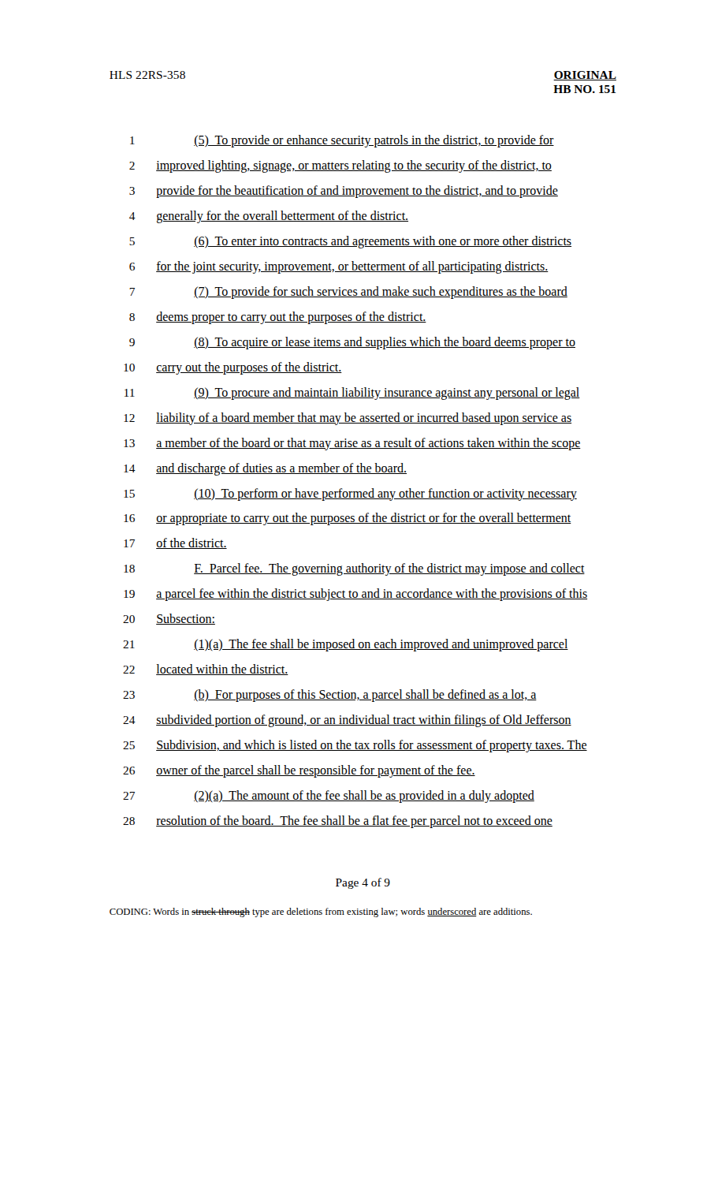HLS 22RS-358
ORIGINAL
HB NO. 151
(5) To provide or enhance security patrols in the district, to provide for
improved lighting, signage, or matters relating to the security of the district, to
provide for the beautification of and improvement to the district, and to provide
generally for the overall betterment of the district.
(6) To enter into contracts and agreements with one or more other districts
for the joint security, improvement, or betterment of all participating districts.
(7) To provide for such services and make such expenditures as the board
deems proper to carry out the purposes of the district.
(8) To acquire or lease items and supplies which the board deems proper to
carry out the purposes of the district.
(9) To procure and maintain liability insurance against any personal or legal
liability of a board member that may be asserted or incurred based upon service as
a member of the board or that may arise as a result of actions taken within the scope
and discharge of duties as a member of the board.
(10) To perform or have performed any other function or activity necessary
or appropriate to carry out the purposes of the district or for the overall betterment
of the district.
F. Parcel fee. The governing authority of the district may impose and collect
a parcel fee within the district subject to and in accordance with the provisions of this
Subsection:
(1)(a) The fee shall be imposed on each improved and unimproved parcel
located within the district.
(b) For purposes of this Section, a parcel shall be defined as a lot, a
subdivided portion of ground, or an individual tract within filings of Old Jefferson
Subdivision, and which is listed on the tax rolls for assessment of property taxes. The
owner of the parcel shall be responsible for payment of the fee.
(2)(a) The amount of the fee shall be as provided in a duly adopted
resolution of the board. The fee shall be a flat fee per parcel not to exceed one
Page 4 of 9
CODING: Words in struck through type are deletions from existing law; words underscored are additions.